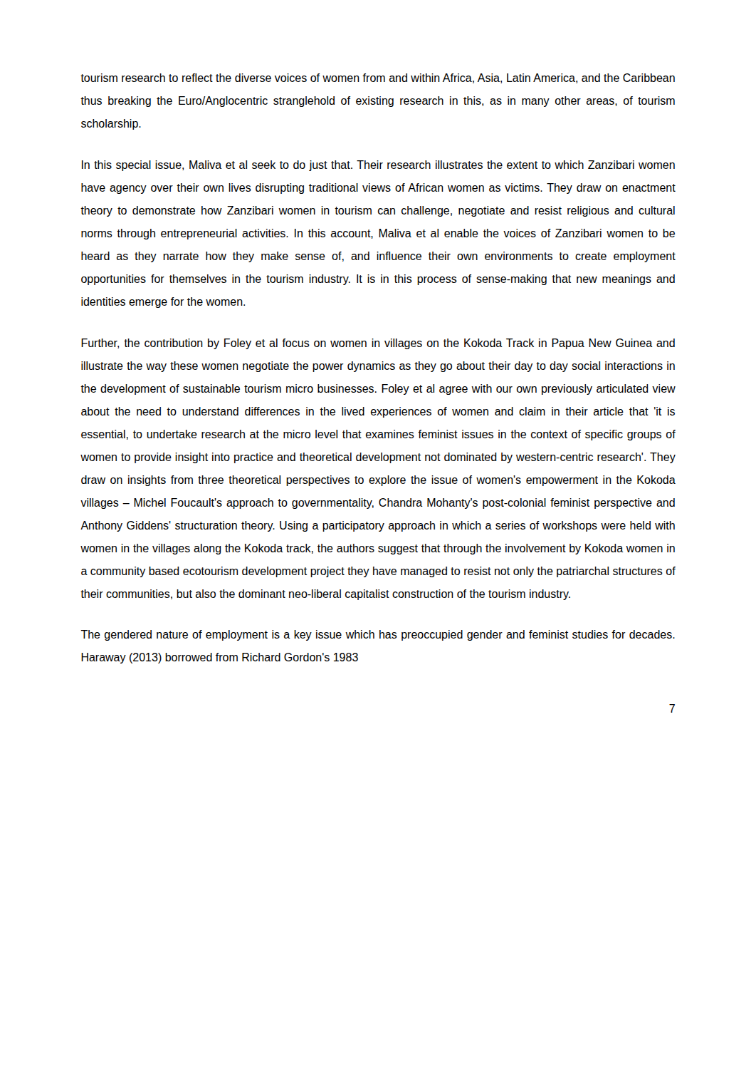tourism research to reflect the diverse voices of women from and within Africa, Asia, Latin America, and the Caribbean thus breaking the Euro/Anglocentric stranglehold of existing research in this, as in many other areas, of tourism scholarship.
In this special issue, Maliva et al seek to do just that. Their research illustrates the extent to which Zanzibari women have agency over their own lives disrupting traditional views of African women as victims. They draw on enactment theory to demonstrate how Zanzibari women in tourism can challenge, negotiate and resist religious and cultural norms through entrepreneurial activities. In this account, Maliva et al enable the voices of Zanzibari women to be heard as they narrate how they make sense of, and influence their own environments to create employment opportunities for themselves in the tourism industry. It is in this process of sense-making that new meanings and identities emerge for the women.
Further, the contribution by Foley et al focus on women in villages on the Kokoda Track in Papua New Guinea and illustrate the way these women negotiate the power dynamics as they go about their day to day social interactions in the development of sustainable tourism micro businesses. Foley et al agree with our own previously articulated view about the need to understand differences in the lived experiences of women and claim in their article that 'it is essential, to undertake research at the micro level that examines feminist issues in the context of specific groups of women to provide insight into practice and theoretical development not dominated by western-centric research'. They draw on insights from three theoretical perspectives to explore the issue of women's empowerment in the Kokoda villages – Michel Foucault's approach to governmentality, Chandra Mohanty's post-colonial feminist perspective and Anthony Giddens' structuration theory. Using a participatory approach in which a series of workshops were held with women in the villages along the Kokoda track, the authors suggest that through the involvement by Kokoda women in a community based ecotourism development project they have managed to resist not only the patriarchal structures of their communities, but also the dominant neo-liberal capitalist construction of the tourism industry.
The gendered nature of employment is a key issue which has preoccupied gender and feminist studies for decades. Haraway (2013) borrowed from Richard Gordon's 1983
7